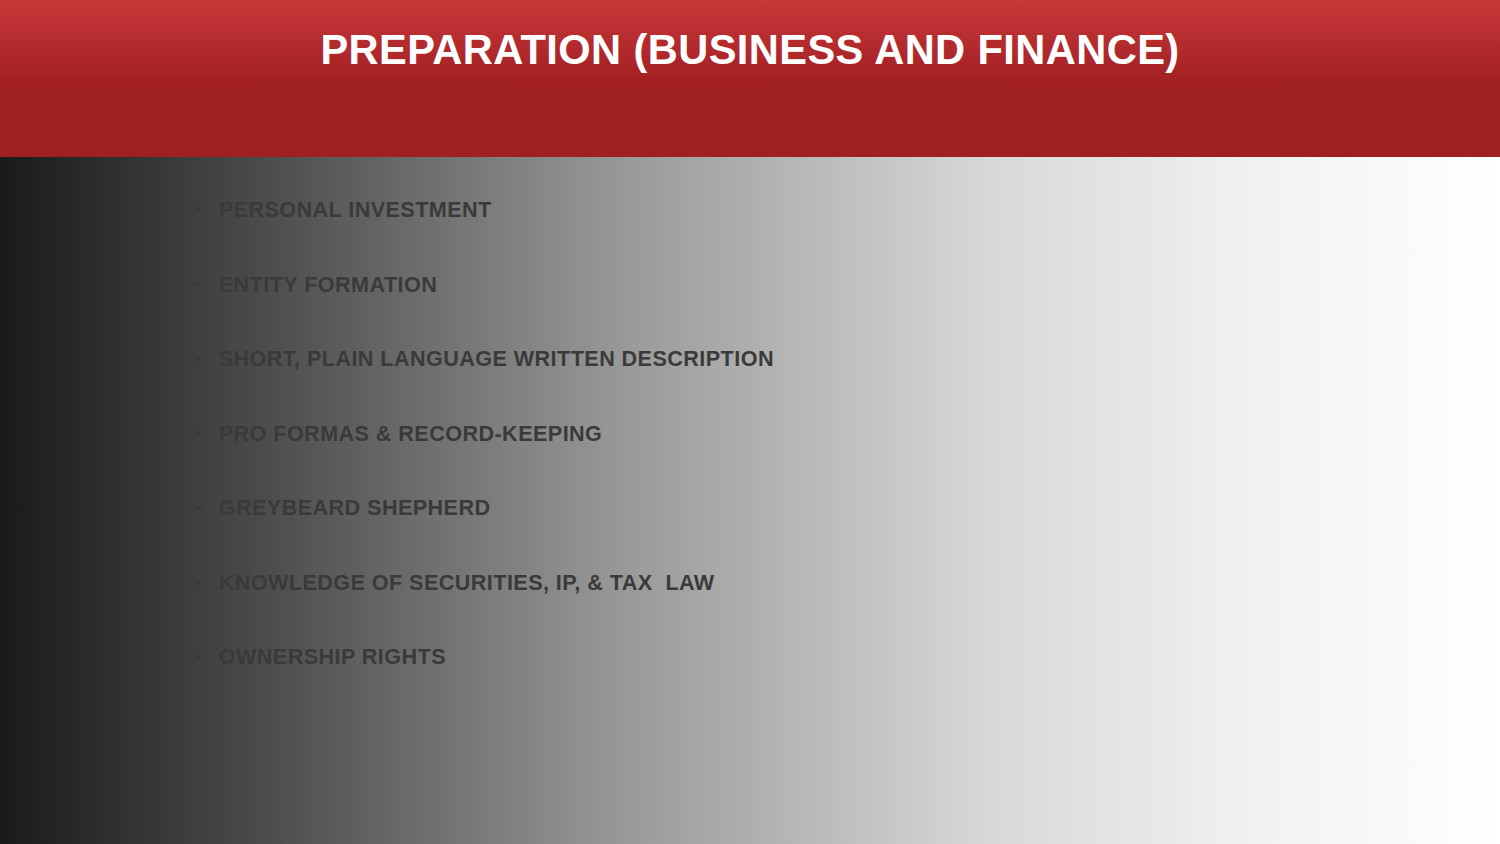Preparation (Business and Finance)
Personal Investment
Entity Formation
Short, Plain Language Written Description
Pro Formas & Record-Keeping
Greybeard Shepherd
Knowledge of Securities, IP, & Tax Law
Ownership Rights